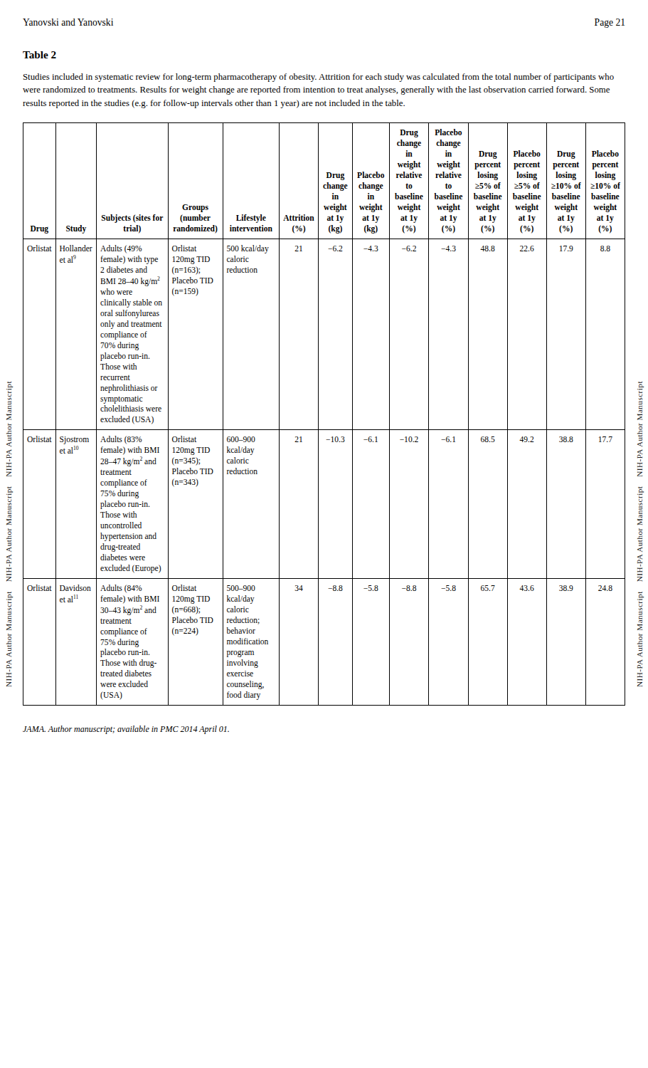NIH-PA Author Manuscript NIH-PA Author Manuscript NIH-PA Author Manuscript
NIH-PA Author Manuscript NIH-PA Author Manuscript NIH-PA Author Manuscript
Yanovski and Yanovski Page 21
Table 2
Studies included in systematic review for long-term pharmacotherapy of obesity. Attrition for each study was calculated from the total number of participants who were randomized to treatments. Results for weight change are reported from intention to treat analyses, generally with the last observation carried forward. Some results reported in the studies (e.g. for follow-up intervals other than 1 year) are not included in the table.
| Drug | Study | Subjects (sites for trial) | Groups (number randomized) | Lifestyle intervention | Attrition (%) | Drug change in weight at 1y (kg) | Placebo change in weight at 1y (kg) | Drug change in weight relative to baseline weight at 1y (%) | Placebo change in weight relative to baseline weight at 1y (%) | Drug percent losing ≥5% of baseline weight at 1y (%) | Placebo percent losing ≥5% of baseline weight at 1y (%) | Drug percent losing ≥10% of baseline weight at 1y (%) | Placebo percent losing ≥10% of baseline weight at 1y (%) |
| --- | --- | --- | --- | --- | --- | --- | --- | --- | --- | --- | --- | --- | --- |
| Orlistat | Hollander et al 9 | Adults (49% female) with type 2 diabetes and BMI 28–40 kg/m 2 who were clinically stable on oral sulfonylureas only and treatment compliance of 70% during placebo run-in. Those with recurrent nephrolithiasis or symptomatic cholelithiasis were excluded (USA) | Orlistat 120mg TID (n=163); Placebo TID (n=159) | 500 kcal/day caloric reduction | 21 | −6.2 | −4.3 | −6.2 | −4.3 | 48.8 | 22.6 | 17.9 | 8.8 |
| Orlistat | Sjostrom et al 10 | Adults (83% female) with BMI 28–47 kg/m 2 and treatment compliance of 75% during placebo run-in. Those with uncontrolled hypertension and drug-treated diabetes were excluded (Europe) | Orlistat 120mg TID (n=345); Placebo TID (n=343) | 600–900 kcal/day caloric reduction | 21 | −10.3 | −6.1 | −10.2 | −6.1 | 68.5 | 49.2 | 38.8 | 17.7 |
| Orlistat | Davidson et al 11 | Adults (84% female) with BMI 30–43 kg/m 2 and treatment compliance of 75% during placebo run-in. Those with drug-treated diabetes were excluded (USA) | Orlistat 120mg TID (n=668); Placebo TID (n=224) | 500–900 kcal/day caloric reduction; behavior modification program involving exercise counseling, food diary | 34 | −8.8 | −5.8 | −8.8 | −5.8 | 65.7 | 43.6 | 38.9 | 24.8 |
JAMA. Author manuscript; available in PMC 2014 April 01.